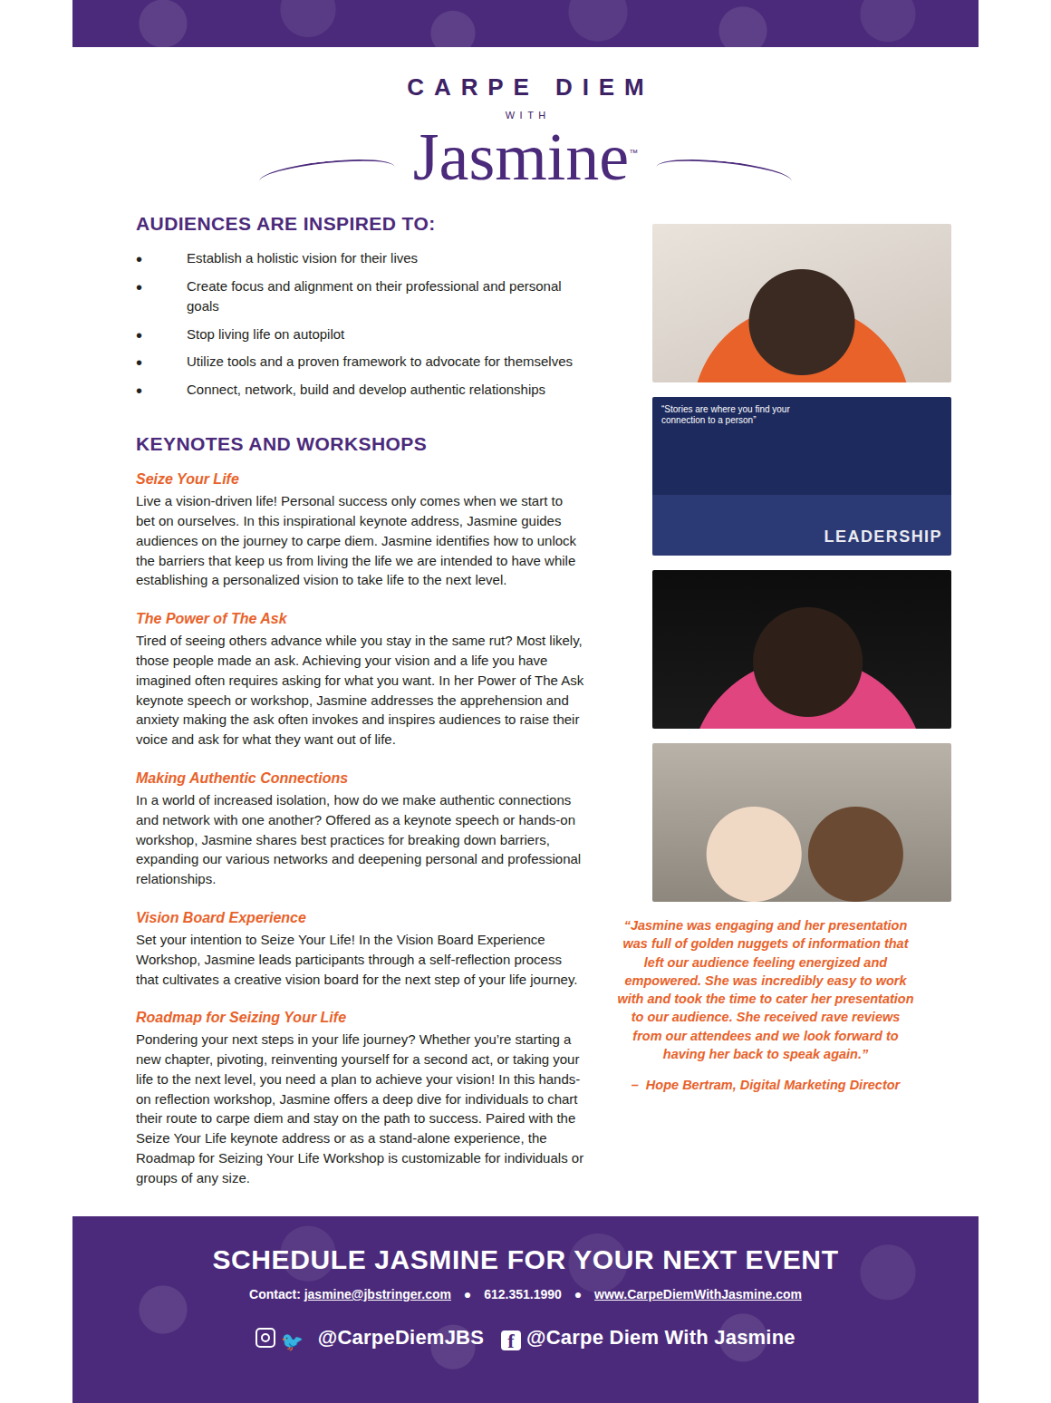CARPE DIEM
WITH
Jasmine™
AUDIENCES ARE INSPIRED TO:
Establish a holistic vision for their lives
Create focus and alignment on their professional and personal goals
Stop living life on autopilot
Utilize tools and a proven framework to advocate for themselves
Connect, network, build and develop authentic relationships
KEYNOTES AND WORKSHOPS
Seize Your Life
Live a vision-driven life! Personal success only comes when we start to bet on ourselves. In this inspirational keynote address, Jasmine guides audiences on the journey to carpe diem. Jasmine identifies how to unlock the barriers that keep us from living the life we are intended to have while establishing a personalized vision to take life to the next level.
The Power of The Ask
Tired of seeing others advance while you stay in the same rut? Most likely, those people made an ask. Achieving your vision and a life you have imagined often requires asking for what you want. In her Power of The Ask keynote speech or workshop, Jasmine addresses the apprehension and anxiety making the ask often invokes and inspires audiences to raise their voice and ask for what they want out of life.
Making Authentic Connections
In a world of increased isolation, how do we make authentic connections and network with one another? Offered as a keynote speech or hands-on workshop, Jasmine shares best practices for breaking down barriers, expanding our various networks and deepening personal and professional relationships.
Vision Board Experience
Set your intention to Seize Your Life! In the Vision Board Experience Workshop, Jasmine leads participants through a self-reflection process that cultivates a creative vision board for the next step of your life journey.
Roadmap for Seizing Your Life
Pondering your next steps in your life journey? Whether you’re starting a new chapter, pivoting, reinventing yourself for a second act, or taking your life to the next level, you need a plan to achieve your vision! In this hands-on reflection workshop, Jasmine offers a deep dive for individuals to chart their route to carpe diem and stay on the path to success. Paired with the Seize Your Life keynote address or as a stand-alone experience, the Roadmap for Seizing Your Life Workshop is customizable for individuals or groups of any size.
“Jasmine was engaging and her presentation was full of golden nuggets of information that left our audience feeling energized and empowered. She was incredibly easy to work with and took the time to cater her presentation to our audience. She received rave reviews from our attendees and we look forward to having her back to speak again.” – Hope Bertram, Digital Marketing Director
SCHEDULE JASMINE FOR YOUR NEXT EVENT
Contact: jasmine@jbstringer.com ● 612.351.1990 ● www.CarpeDiemWithJasmine.com
@CarpeDiemJBS @Carpe Diem With Jasmine